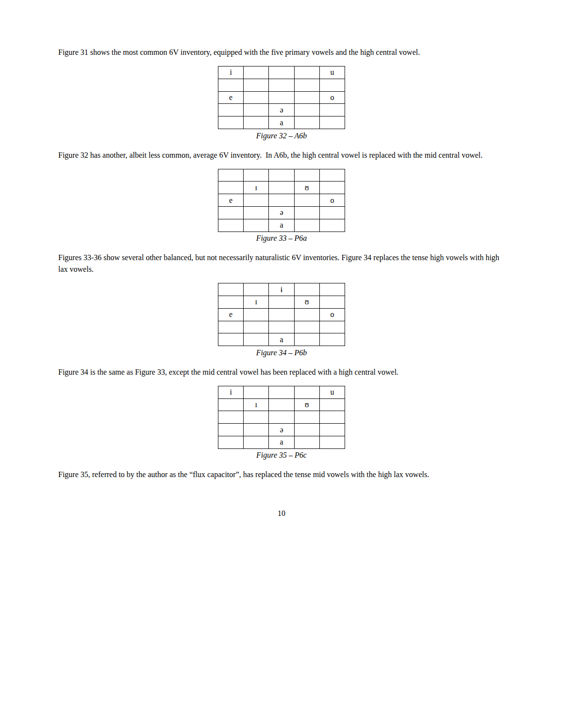Figure 31 shows the most common 6V inventory, equipped with the five primary vowels and the high central vowel.
| i | | | | u |
| e | | | | o |
| | | ə | | |
| | | a | | |
Figure 32 – A6b
Figure 32 has another, albeit less common, average 6V inventory. In A6b, the high central vowel is replaced with the mid central vowel.
| | ɪ | | ʊ | |
| e | | | | o |
| | | ə | | |
| | | a | | |
Figure 33 – P6a
Figures 33-36 show several other balanced, but not necessarily naturalistic 6V inventories. Figure 34 replaces the tense high vowels with high lax vowels.
| | | ɨ | | |
| | ɪ | | ʊ | |
| e | | | | o |
| | | a | | |
Figure 34 – P6b
Figure 34 is the same as Figure 33, except the mid central vowel has been replaced with a high central vowel.
| i | | | | u |
| | ɪ | | ʊ | |
| | | ə | | |
| | | a | | |
Figure 35 – P6c
Figure 35, referred to by the author as the “flux capacitor”, has replaced the tense mid vowels with the high lax vowels.
10